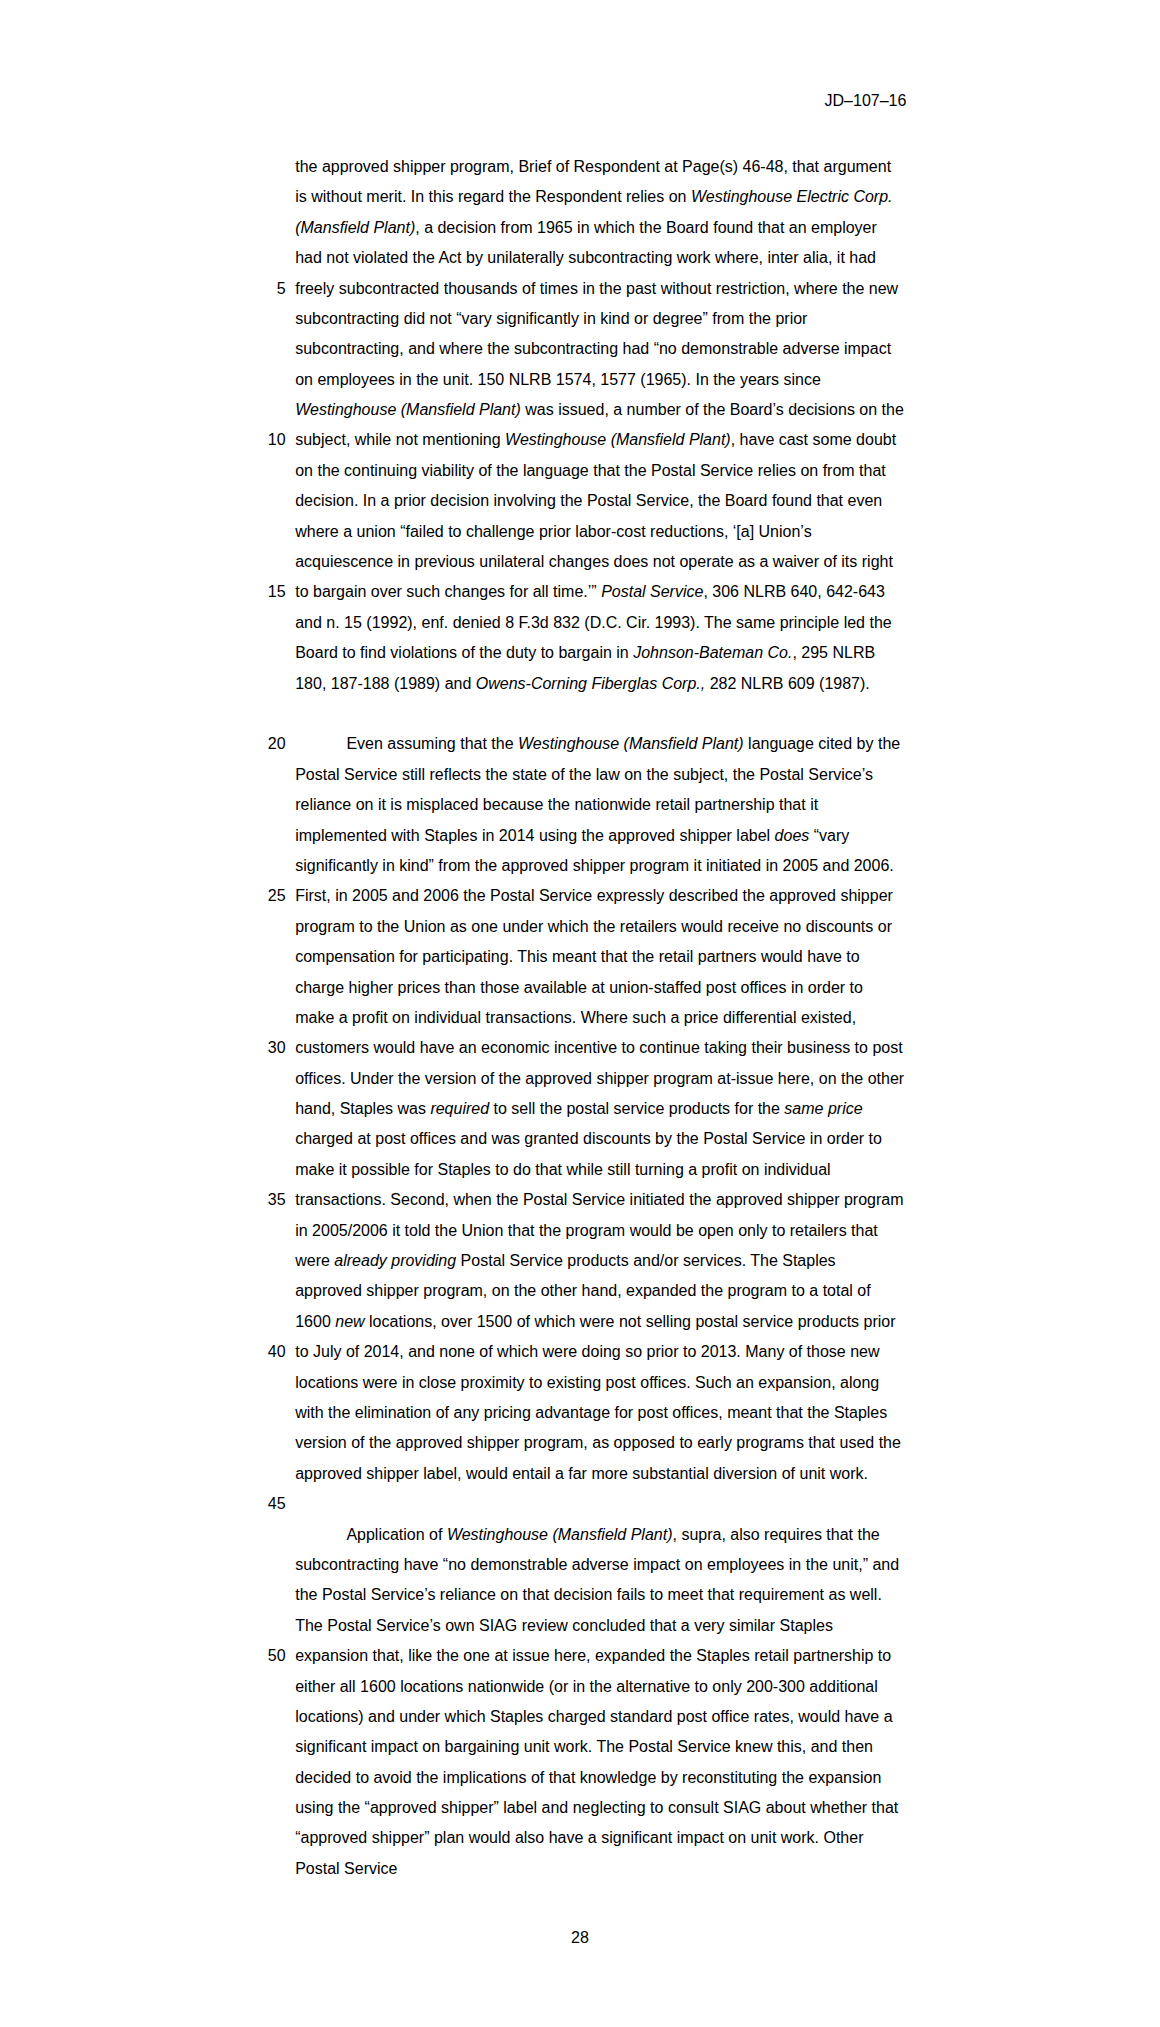JD–107–16
5 10 15 20 25 30 35 40 45 50
the approved shipper program, Brief of Respondent at Page(s) 46-48, that argument is without merit. In this regard the Respondent relies on Westinghouse Electric Corp. (Mansfield Plant), a decision from 1965 in which the Board found that an employer had not violated the Act by unilaterally subcontracting work where, inter alia, it had freely subcontracted thousands of times in the past without restriction, where the new subcontracting did not “vary significantly in kind or degree” from the prior subcontracting, and where the subcontracting had “no demonstrable adverse impact on employees in the unit. 150 NLRB 1574, 1577 (1965). In the years since Westinghouse (Mansfield Plant) was issued, a number of the Board’s decisions on the subject, while not mentioning Westinghouse (Mansfield Plant), have cast some doubt on the continuing viability of the language that the Postal Service relies on from that decision. In a prior decision involving the Postal Service, the Board found that even where a union “failed to challenge prior labor-cost reductions, ‘[a] Union’s acquiescence in previous unilateral changes does not operate as a waiver of its right to bargain over such changes for all time.’” Postal Service, 306 NLRB 640, 642-643 and n. 15 (1992), enf. denied 8 F.3d 832 (D.C. Cir. 1993). The same principle led the Board to find violations of the duty to bargain in Johnson-Bateman Co., 295 NLRB 180, 187-188 (1989) and Owens-Corning Fiberglas Corp., 282 NLRB 609 (1987).
Even assuming that the Westinghouse (Mansfield Plant) language cited by the Postal Service still reflects the state of the law on the subject, the Postal Service’s reliance on it is misplaced because the nationwide retail partnership that it implemented with Staples in 2014 using the approved shipper label does “vary significantly in kind” from the approved shipper program it initiated in 2005 and 2006. First, in 2005 and 2006 the Postal Service expressly described the approved shipper program to the Union as one under which the retailers would receive no discounts or compensation for participating. This meant that the retail partners would have to charge higher prices than those available at union-staffed post offices in order to make a profit on individual transactions. Where such a price differential existed, customers would have an economic incentive to continue taking their business to post offices. Under the version of the approved shipper program at-issue here, on the other hand, Staples was required to sell the postal service products for the same price charged at post offices and was granted discounts by the Postal Service in order to make it possible for Staples to do that while still turning a profit on individual transactions. Second, when the Postal Service initiated the approved shipper program in 2005/2006 it told the Union that the program would be open only to retailers that were already providing Postal Service products and/or services. The Staples approved shipper program, on the other hand, expanded the program to a total of 1600 new locations, over 1500 of which were not selling postal service products prior to July of 2014, and none of which were doing so prior to 2013. Many of those new locations were in close proximity to existing post offices. Such an expansion, along with the elimination of any pricing advantage for post offices, meant that the Staples version of the approved shipper program, as opposed to early programs that used the approved shipper label, would entail a far more substantial diversion of unit work.
Application of Westinghouse (Mansfield Plant), supra, also requires that the subcontracting have “no demonstrable adverse impact on employees in the unit,” and the Postal Service’s reliance on that decision fails to meet that requirement as well. The Postal Service’s own SIAG review concluded that a very similar Staples expansion that, like the one at issue here, expanded the Staples retail partnership to either all 1600 locations nationwide (or in the alternative to only 200-300 additional locations) and under which Staples charged standard post office rates, would have a significant impact on bargaining unit work. The Postal Service knew this, and then decided to avoid the implications of that knowledge by reconstituting the expansion using the “approved shipper” label and neglecting to consult SIAG about whether that “approved shipper” plan would also have a significant impact on unit work. Other Postal Service
28